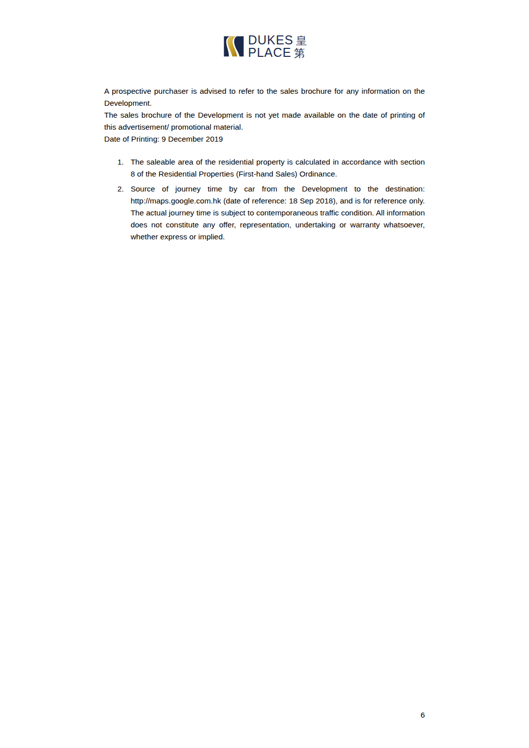DUKES 皇
PLACE 第
A prospective purchaser is advised to refer to the sales brochure for any information on the Development.
The sales brochure of the Development is not yet made available on the date of printing of this advertisement/ promotional material.
Date of Printing: 9 December 2019
The saleable area of the residential property is calculated in accordance with section 8 of the Residential Properties (First-hand Sales) Ordinance.
Source of journey time by car from the Development to the destination: http://maps.google.com.hk (date of reference: 18 Sep 2018), and is for reference only. The actual journey time is subject to contemporaneous traffic condition. All information does not constitute any offer, representation, undertaking or warranty whatsoever, whether express or implied.
6